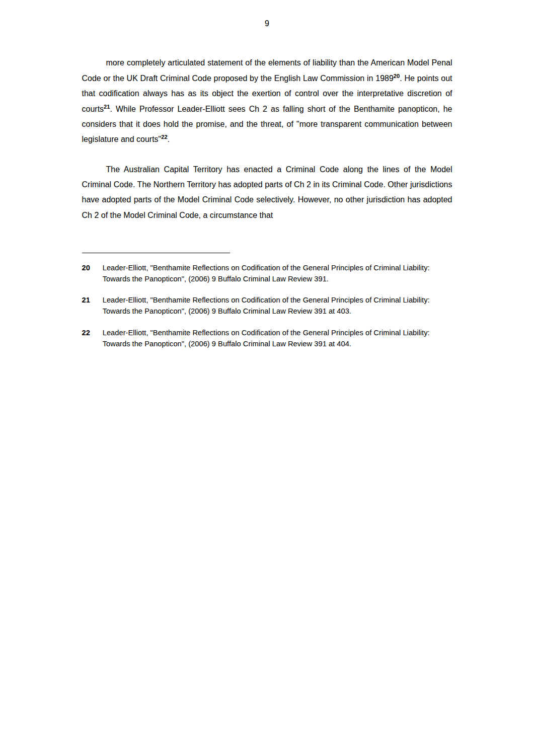9
more completely articulated statement of the elements of liability than the American Model Penal Code or the UK Draft Criminal Code proposed by the English Law Commission in 198920. He points out that codification always has as its object the exertion of control over the interpretative discretion of courts21. While Professor Leader-Elliott sees Ch 2 as falling short of the Benthamite panopticon, he considers that it does hold the promise, and the threat, of "more transparent communication between legislature and courts"22.
The Australian Capital Territory has enacted a Criminal Code along the lines of the Model Criminal Code. The Northern Territory has adopted parts of Ch 2 in its Criminal Code. Other jurisdictions have adopted parts of the Model Criminal Code selectively. However, no other jurisdiction has adopted Ch 2 of the Model Criminal Code, a circumstance that
20
Leader-Elliott, "Benthamite Reflections on Codification of the General Principles of Criminal Liability: Towards the Panopticon", (2006) 9 Buffalo Criminal Law Review 391.
21
Leader-Elliott, "Benthamite Reflections on Codification of the General Principles of Criminal Liability: Towards the Panopticon", (2006) 9 Buffalo Criminal Law Review 391 at 403.
22
Leader-Elliott, "Benthamite Reflections on Codification of the General Principles of Criminal Liability: Towards the Panopticon", (2006) 9 Buffalo Criminal Law Review 391 at 404.